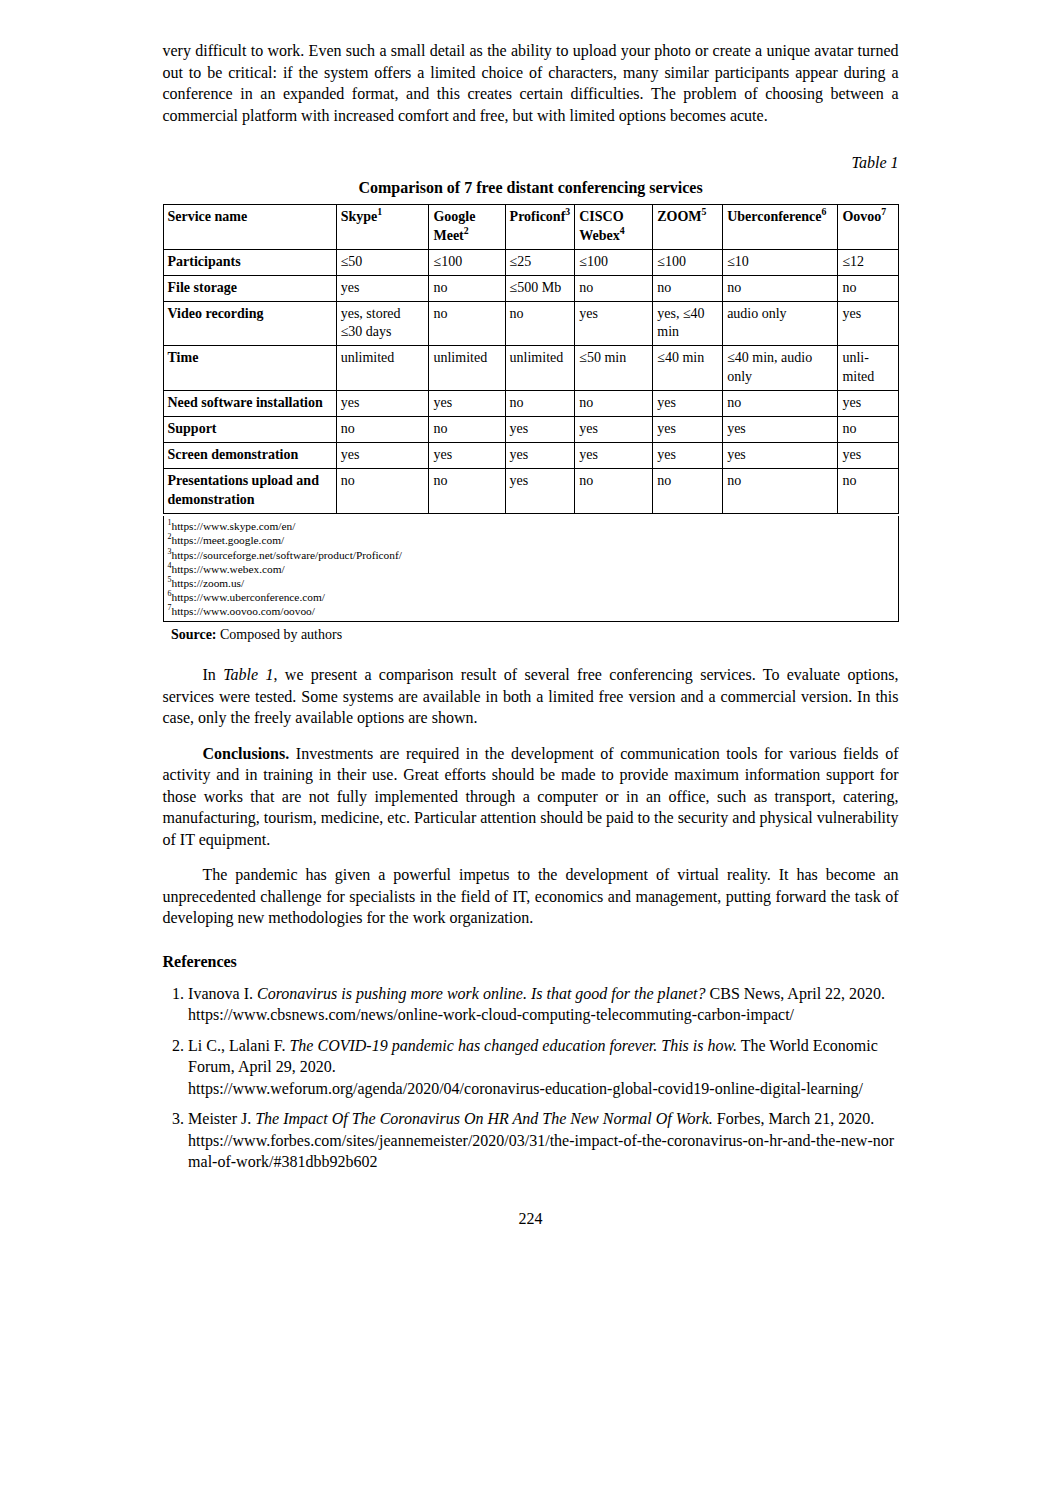very difficult to work. Even such a small detail as the ability to upload your photo or create a unique avatar turned out to be critical: if the system offers a limited choice of characters, many similar participants appear during a conference in an expanded format, and this creates certain difficulties. The problem of choosing between a commercial platform with increased comfort and free, but with limited options becomes acute.
Table 1
Comparison of 7 free distant conferencing services
| Service name | Skype 1 | Google Meet 2 | Proficonf 3 | CISCO Webex 4 | ZOOM 5 | Uberconference 6 | Oovoo 7 |
| --- | --- | --- | --- | --- | --- | --- | --- |
| Participants | ≤50 | ≤100 | ≤25 | ≤100 | ≤100 | ≤10 | ≤12 |
| File storage | yes | no | ≤500 Mb | no | no | no | no |
| Video recording | yes, stored ≤30 days | no | no | yes | yes, ≤40 min | audio only | yes |
| Time | unlimited | unlimited | unlimited | ≤50 min | ≤40 min | ≤40 min, audio only | unli-mited |
| Need software installation | yes | yes | no | no | yes | no | yes |
| Support | no | no | yes | yes | yes | yes | no |
| Screen demonstration | yes | yes | yes | yes | yes | yes | yes |
| Presentations upload and demonstration | no | no | yes | no | no | no | no |
1https://www.skype.com/en/
2https://meet.google.com/
3https://sourceforge.net/software/product/Proficonf/
4https://www.webex.com/
5https://zoom.us/
6https://www.uberconference.com/
7https://www.oovoo.com/oovoo/
Source: Composed by authors
In Table 1, we present a comparison result of several free conferencing services. To evaluate options, services were tested. Some systems are available in both a limited free version and a commercial version. In this case, only the freely available options are shown.
Conclusions. Investments are required in the development of communication tools for various fields of activity and in training in their use. Great efforts should be made to provide maximum information support for those works that are not fully implemented through a computer or in an office, such as transport, catering, manufacturing, tourism, medicine, etc. Particular attention should be paid to the security and physical vulnerability of IT equipment.
The pandemic has given a powerful impetus to the development of virtual reality. It has become an unprecedented challenge for specialists in the field of IT, economics and management, putting forward the task of developing new methodologies for the work organization.
References
Ivanova I. Coronavirus is pushing more work online. Is that good for the planet? CBS News, April 22, 2020. https://www.cbsnews.com/news/online-work-cloud-computing-telecommuting-carbon-impact/
Li C., Lalani F. The COVID-19 pandemic has changed education forever. This is how. The World Economic Forum, April 29, 2020. https://www.weforum.org/agenda/2020/04/coronavirus-education-global-covid19-online-digital-learning/
Meister J. The Impact Of The Coronavirus On HR And The New Normal Of Work. Forbes, March 21, 2020. https://www.forbes.com/sites/jeannemeister/2020/03/31/the-impact-of-the-coronavirus-on-hr-and-the-new-normal-of-work/#381dbb92b602
224